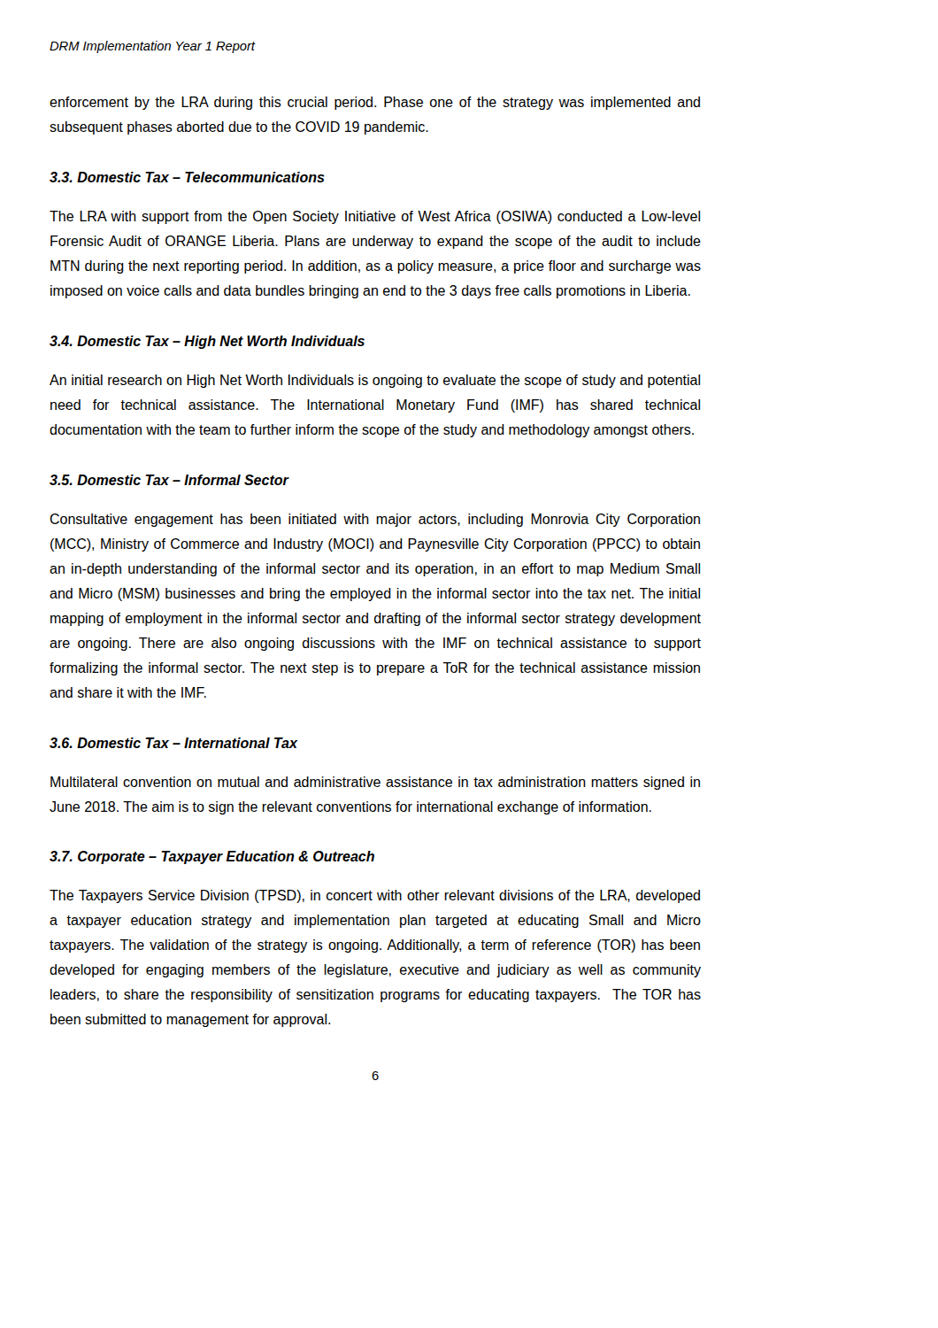DRM Implementation Year 1 Report
enforcement by the LRA during this crucial period. Phase one of the strategy was implemented and subsequent phases aborted due to the COVID 19 pandemic.
3.3. Domestic Tax – Telecommunications
The LRA with support from the Open Society Initiative of West Africa (OSIWA) conducted a Low-level Forensic Audit of ORANGE Liberia. Plans are underway to expand the scope of the audit to include MTN during the next reporting period. In addition, as a policy measure, a price floor and surcharge was imposed on voice calls and data bundles bringing an end to the 3 days free calls promotions in Liberia.
3.4. Domestic Tax – High Net Worth Individuals
An initial research on High Net Worth Individuals is ongoing to evaluate the scope of study and potential need for technical assistance. The International Monetary Fund (IMF) has shared technical documentation with the team to further inform the scope of the study and methodology amongst others.
3.5. Domestic Tax – Informal Sector
Consultative engagement has been initiated with major actors, including Monrovia City Corporation (MCC), Ministry of Commerce and Industry (MOCI) and Paynesville City Corporation (PPCC) to obtain an in-depth understanding of the informal sector and its operation, in an effort to map Medium Small and Micro (MSM) businesses and bring the employed in the informal sector into the tax net. The initial mapping of employment in the informal sector and drafting of the informal sector strategy development are ongoing. There are also ongoing discussions with the IMF on technical assistance to support formalizing the informal sector. The next step is to prepare a ToR for the technical assistance mission and share it with the IMF.
3.6. Domestic Tax – International Tax
Multilateral convention on mutual and administrative assistance in tax administration matters signed in June 2018. The aim is to sign the relevant conventions for international exchange of information.
3.7. Corporate – Taxpayer Education & Outreach
The Taxpayers Service Division (TPSD), in concert with other relevant divisions of the LRA, developed a taxpayer education strategy and implementation plan targeted at educating Small and Micro taxpayers. The validation of the strategy is ongoing. Additionally, a term of reference (TOR) has been developed for engaging members of the legislature, executive and judiciary as well as community leaders, to share the responsibility of sensitization programs for educating taxpayers. The TOR has been submitted to management for approval.
6